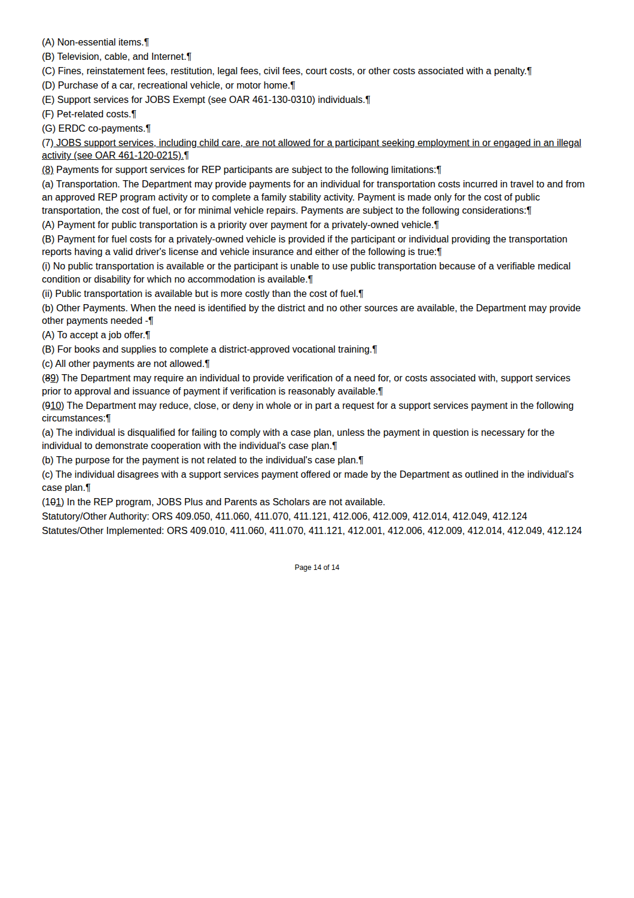(A) Non-essential items.¶
(B) Television, cable, and Internet.¶
(C) Fines, reinstatement fees, restitution, legal fees, civil fees, court costs, or other costs associated with a penalty.¶
(D) Purchase of a car, recreational vehicle, or motor home.¶
(E) Support services for JOBS Exempt (see OAR 461-130-0310) individuals.¶
(F) Pet-related costs.¶
(G) ERDC co-payments.¶
(7) JOBS support services, including child care, are not allowed for a participant seeking employment in or engaged in an illegal activity (see OAR 461-120-0215).¶
(8) Payments for support services for REP participants are subject to the following limitations:¶
(a) Transportation. The Department may provide payments for an individual for transportation costs incurred in travel to and from an approved REP program activity or to complete a family stability activity. Payment is made only for the cost of public transportation, the cost of fuel, or for minimal vehicle repairs. Payments are subject to the following considerations:¶
(A) Payment for public transportation is a priority over payment for a privately-owned vehicle.¶
(B) Payment for fuel costs for a privately-owned vehicle is provided if the participant or individual providing the transportation reports having a valid driver's license and vehicle insurance and either of the following is true:¶
(i) No public transportation is available or the participant is unable to use public transportation because of a verifiable medical condition or disability for which no accommodation is available.¶
(ii) Public transportation is available but is more costly than the cost of fuel.¶
(b) Other Payments. When the need is identified by the district and no other sources are available, the Department may provide other payments needed -¶
(A) To accept a job offer.¶
(B) For books and supplies to complete a district-approved vocational training.¶
(c) All other payments are not allowed.¶
(89) The Department may require an individual to provide verification of a need for, or costs associated with, support services prior to approval and issuance of payment if verification is reasonably available.¶
(910) The Department may reduce, close, or deny in whole or in part a request for a support services payment in the following circumstances:¶
(a) The individual is disqualified for failing to comply with a case plan, unless the payment in question is necessary for the individual to demonstrate cooperation with the individual's case plan.¶
(b) The purpose for the payment is not related to the individual's case plan.¶
(c) The individual disagrees with a support services payment offered or made by the Department as outlined in the individual's case plan.¶
(101) In the REP program, JOBS Plus and Parents as Scholars are not available.
Statutory/Other Authority: ORS 409.050, 411.060, 411.070, 411.121, 412.006, 412.009, 412.014, 412.049, 412.124
Statutes/Other Implemented: ORS 409.010, 411.060, 411.070, 411.121, 412.001, 412.006, 412.009, 412.014, 412.049, 412.124
Page 14 of 14